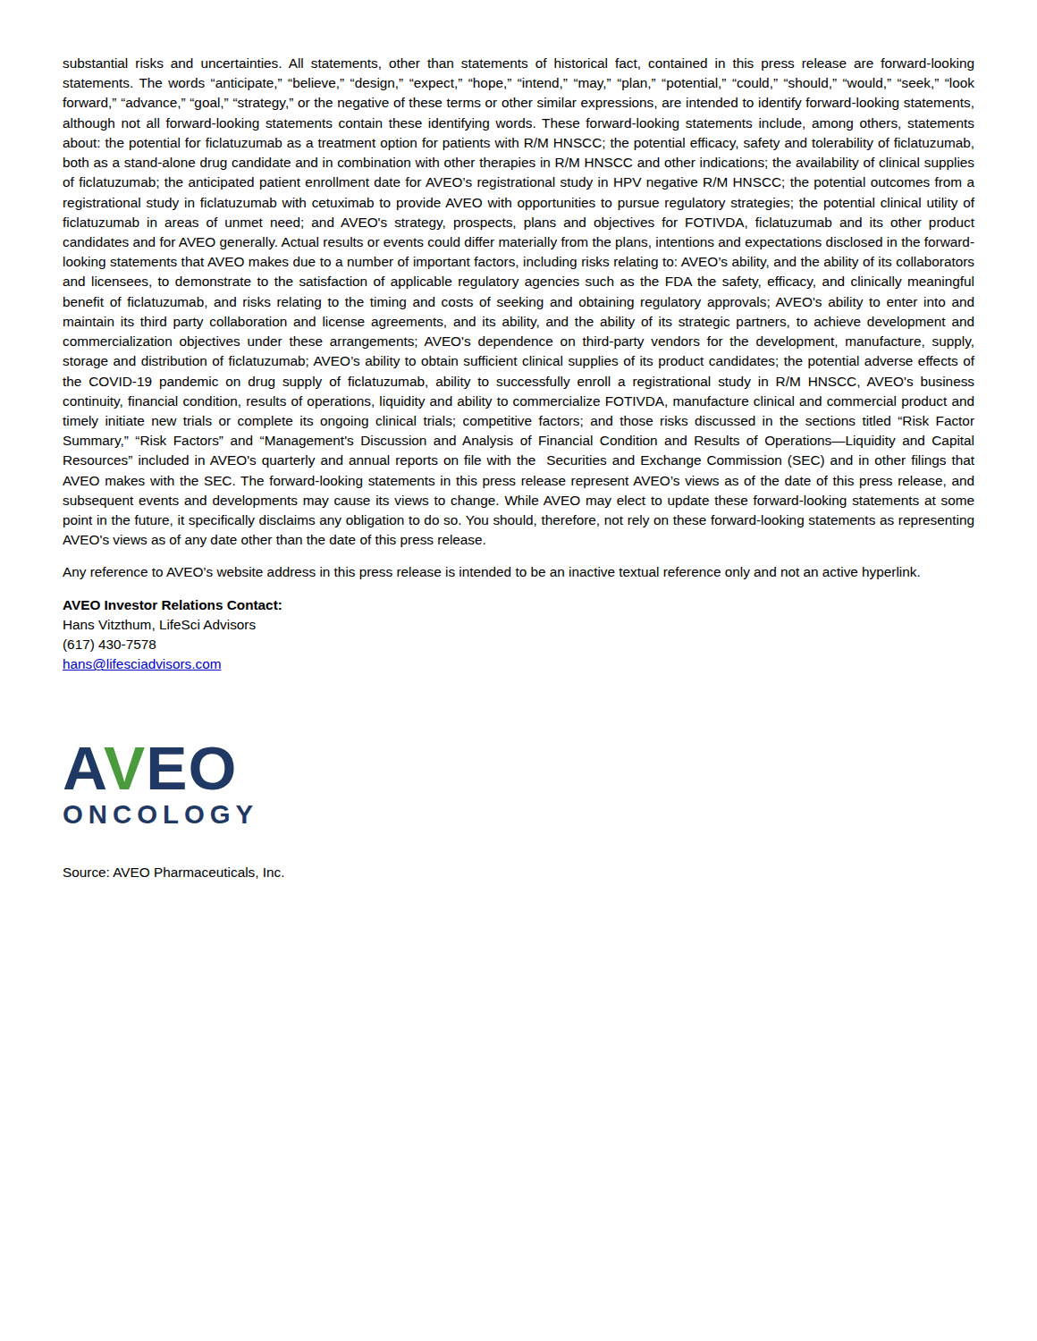substantial risks and uncertainties. All statements, other than statements of historical fact, contained in this press release are forward-looking statements. The words “anticipate,” “believe,” “design,” “expect,” “hope,” “intend,” “may,” “plan,” “potential,” “could,” “should,” “would,” “seek,” “look forward,” “advance,” “goal,” “strategy,” or the negative of these terms or other similar expressions, are intended to identify forward-looking statements, although not all forward-looking statements contain these identifying words. These forward-looking statements include, among others, statements about: the potential for ficlatuzumab as a treatment option for patients with R/M HNSCC; the potential efficacy, safety and tolerability of ficlatuzumab, both as a stand-alone drug candidate and in combination with other therapies in R/M HNSCC and other indications; the availability of clinical supplies of ficlatuzumab; the anticipated patient enrollment date for AVEO’s registrational study in HPV negative R/M HNSCC; the potential outcomes from a registrational study in ficlatuzumab with cetuximab to provide AVEO with opportunities to pursue regulatory strategies; the potential clinical utility of ficlatuzumab in areas of unmet need; and AVEO's strategy, prospects, plans and objectives for FOTIVDA, ficlatuzumab and its other product candidates and for AVEO generally. Actual results or events could differ materially from the plans, intentions and expectations disclosed in the forward-looking statements that AVEO makes due to a number of important factors, including risks relating to: AVEO’s ability, and the ability of its collaborators and licensees, to demonstrate to the satisfaction of applicable regulatory agencies such as the FDA the safety, efficacy, and clinically meaningful benefit of ficlatuzumab, and risks relating to the timing and costs of seeking and obtaining regulatory approvals; AVEO's ability to enter into and maintain its third party collaboration and license agreements, and its ability, and the ability of its strategic partners, to achieve development and commercialization objectives under these arrangements; AVEO's dependence on third-party vendors for the development, manufacture, supply, storage and distribution of ficlatuzumab; AVEO’s ability to obtain sufficient clinical supplies of its product candidates; the potential adverse effects of the COVID-19 pandemic on drug supply of ficlatuzumab, ability to successfully enroll a registrational study in R/M HNSCC, AVEO's business continuity, financial condition, results of operations, liquidity and ability to commercialize FOTIVDA, manufacture clinical and commercial product and timely initiate new trials or complete its ongoing clinical trials; competitive factors; and those risks discussed in the sections titled “Risk Factor Summary,” “Risk Factors” and “Management's Discussion and Analysis of Financial Condition and Results of Operations—Liquidity and Capital Resources” included in AVEO's quarterly and annual reports on file with the Securities and Exchange Commission (SEC) and in other filings that AVEO makes with the SEC. The forward-looking statements in this press release represent AVEO’s views as of the date of this press release, and subsequent events and developments may cause its views to change. While AVEO may elect to update these forward-looking statements at some point in the future, it specifically disclaims any obligation to do so. You should, therefore, not rely on these forward-looking statements as representing AVEO's views as of any date other than the date of this press release.
Any reference to AVEO’s website address in this press release is intended to be an inactive textual reference only and not an active hyperlink.
AVEO Investor Relations Contact:
Hans Vitzthum, LifeSci Advisors
(617) 430-7578
hans@lifesciadvisors.com
AVEO
ONCOLOGY
Source: AVEO Pharmaceuticals, Inc.